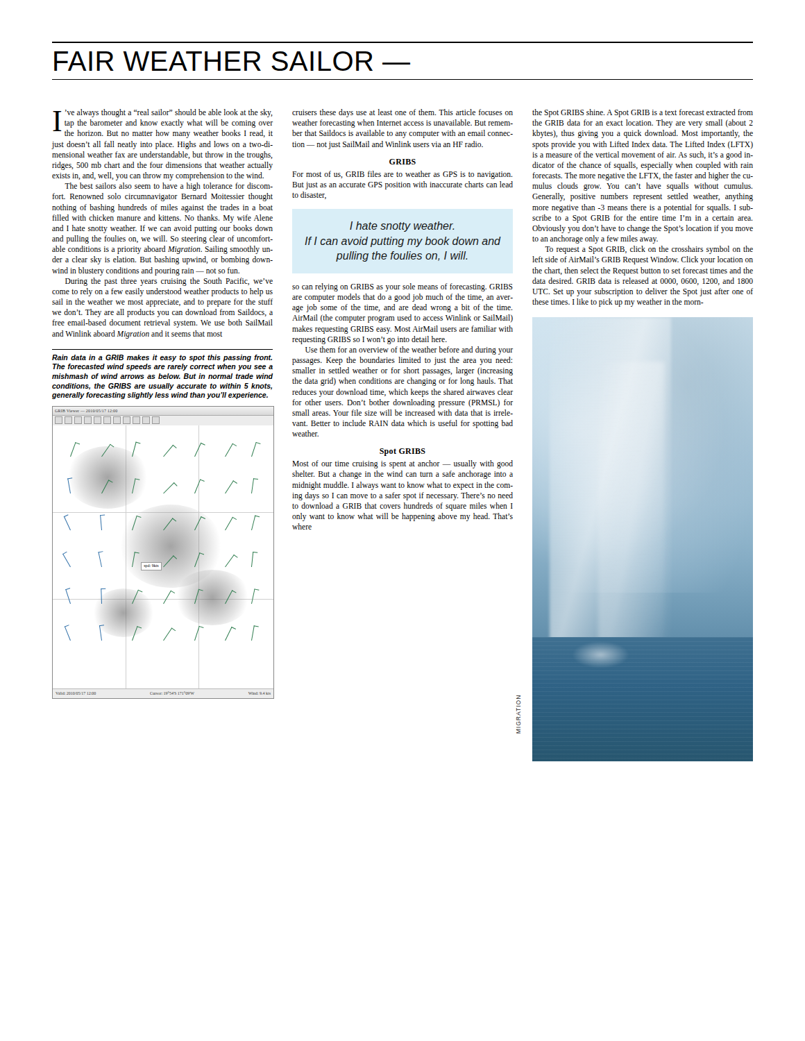FAIR WEATHER SAILOR —
I’ve always thought a “real sailor” should be able look at the sky, tap the barometer and know exactly what will be coming over the horizon. But no matter how many weather books I read, it just doesn’t all fall neatly into place. Highs and lows on a two-dimensional weather fax are understandable, but throw in the troughs, ridges, 500 mb chart and the four dimensions that weather actually exists in, and, well, you can throw my comprehension to the wind.
The best sailors also seem to have a high tolerance for discomfort. Renowned solo circumnavigator Bernard Moitessier thought nothing of bashing hundreds of miles against the trades in a boat filled with chicken manure and kittens. No thanks. My wife Alene and I hate snotty weather. If we can avoid putting our books down and pulling the foulies on, we will. So steering clear of uncomfortable conditions is a priority aboard Migration. Sailing smoothly under a clear sky is elation. But bashing upwind, or bombing downwind in blustery conditions and pouring rain — not so fun.
During the past three years cruising the South Pacific, we’ve come to rely on a few easily understood weather products to help us sail in the weather we most appreciate, and to prepare for the stuff we don’t. They are all products you can download from Saildocs, a free email-based document retrieval system. We use both SailMail and Winlink aboard Migration and it seems that most
Rain data in a GRIB makes it easy to spot this passing front. The forecasted wind speeds are rarely correct when you see a mishmash of wind arrows as below. But in normal trade wind conditions, the GRIBS are usually accurate to within 5 knots, generally forecasting slightly less wind than you’ll experience.
GRIB Viewer — 2010/05/17 12:00
spd: 9kts
Valid: 2010/05/17 12:00 Cursor: 19°54'S 171°09'W Wind: 9.4 kts
cruisers these days use at least one of them. This article focuses on weather forecasting when Internet access is unavailable. But remember that Saildocs is available to any computer with an email connection — not just SailMail and Winlink users via an HF radio.
GRIBS
For most of us, GRIB files are to weather as GPS is to navigation. But just as an accurate GPS position with inaccurate charts can lead to disaster,
I hate snotty weather.
If I can avoid putting my book down and pulling the foulies on, I will.
so can relying on GRIBS as your sole means of forecasting. GRIBS are computer models that do a good job much of the time, an average job some of the time, and are dead wrong a bit of the time. AirMail (the computer program used to access Winlink or SailMail) makes requesting GRIBS easy. Most AirMail users are familiar with requesting GRIBS so I won’t go into detail here.
Use them for an overview of the weather before and during your passages. Keep the boundaries limited to just the area you need: smaller in settled weather or for short passages, larger (increasing the data grid) when conditions are changing or for long hauls. That reduces your download time, which keeps the shared airwaves clear for other users. Don’t bother downloading pressure (PRMSL) for small areas. Your file size will be increased with data that is irrelevant. Better to include RAIN data which is useful for spotting bad weather.
Spot GRIBS
Most of our time cruising is spent at anchor — usually with good shelter. But a change in the wind can turn a safe anchorage into a midnight muddle. I always want to know what to expect in the coming days so I can move to a safer spot if necessary. There’s no need to download a GRIB that covers hundreds of square miles when I only want to know what will be happening above my head. That’s where
the Spot GRIBS shine. A Spot GRIB is a text forecast extracted from the GRIB data for an exact location. They are very small (about 2 kbytes), thus giving you a quick download. Most importantly, the spots provide you with Lifted Index data. The Lifted Index (LFTX) is a measure of the vertical movement of air. As such, it’s a good indicator of the chance of squalls, especially when coupled with rain forecasts. The more negative the LFTX, the faster and higher the cumulus clouds grow. You can’t have squalls without cumulus. Generally, positive numbers represent settled weather, anything more negative than -3 means there is a potential for squalls. I subscribe to a Spot GRIB for the entire time I’m in a certain area. Obviously you don’t have to change the Spot’s location if you move to an anchorage only a few miles away.
To request a Spot GRIB, click on the crosshairs symbol on the left side of AirMail’s GRIB Request Window. Click your location on the chart, then select the Request button to set forecast times and the data desired. GRIB data is released at 0000, 0600, 1200, and 1800 UTC. Set up your subscription to deliver the Spot just after one of these times. I like to pick up my weather in the morn-
MIGRATION